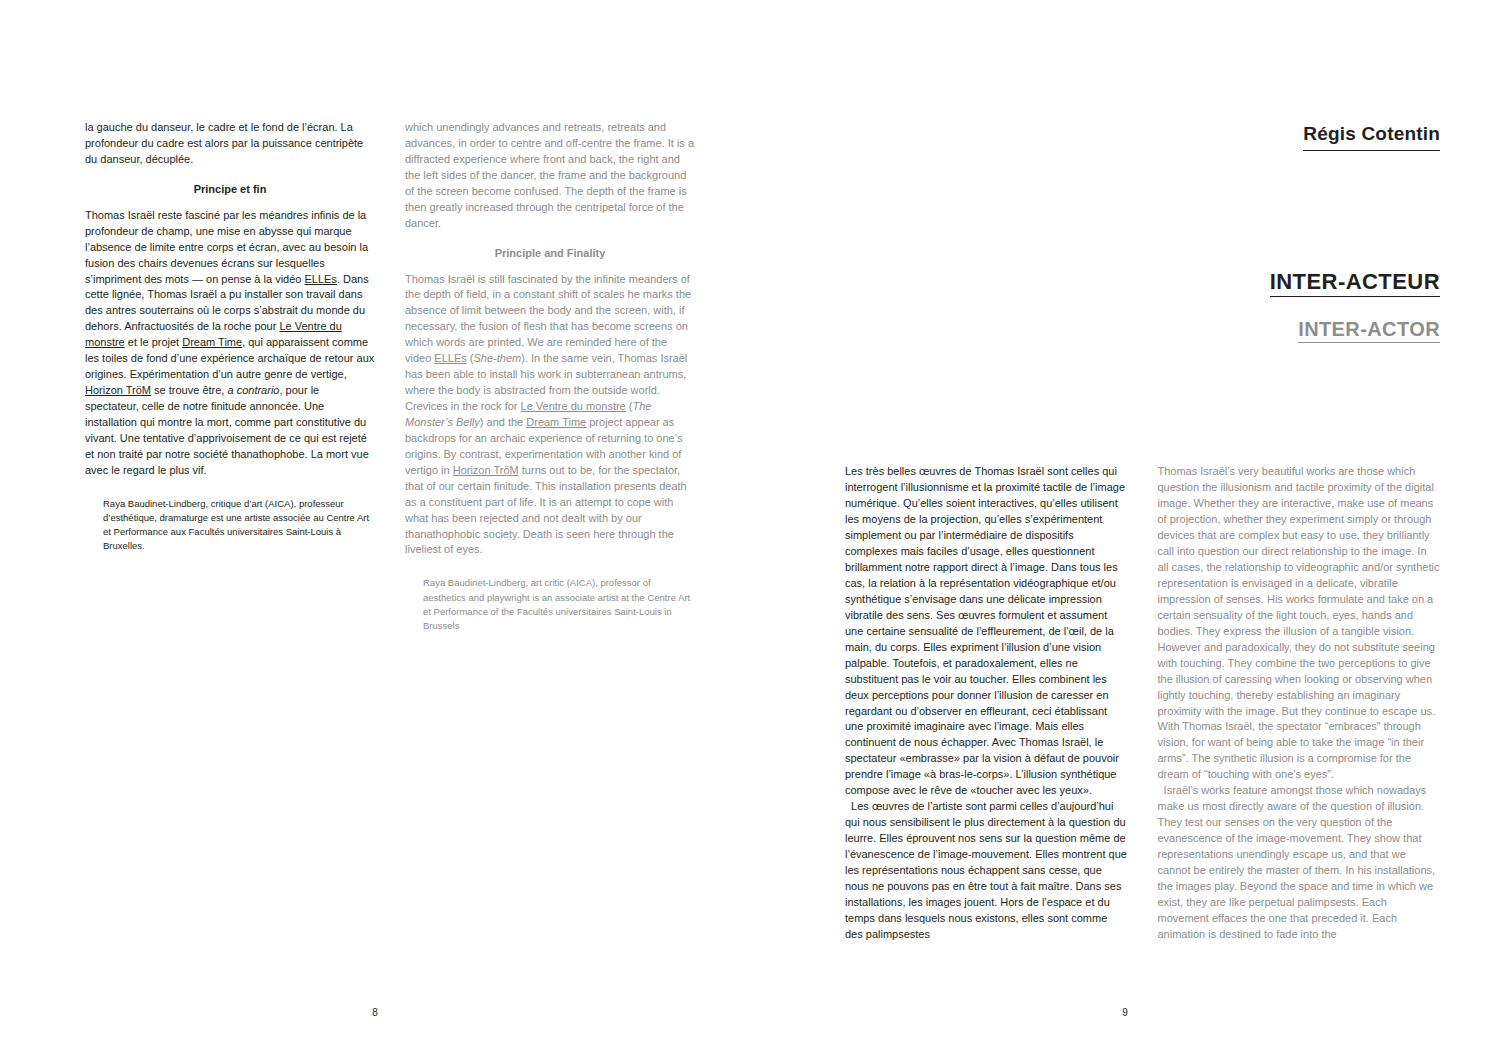la gauche du danseur, le cadre et le fond de l’écran. La profondeur du cadre est alors par la puissance centripète du danseur, décuplée.
Principe et fin
Thomas Israël reste fasciné par les méandres infinis de la profondeur de champ, une mise en abysse qui marque l’absence de limite entre corps et écran, avec au besoin la fusion des chairs devenues écrans sur lesquelles s’impriment des mots — on pense à la vidéo ELLEs. Dans cette lignée, Thomas Israël a pu installer son travail dans des antres souterrains où le corps s’abstrait du monde du dehors. Anfractuosités de la roche pour Le Ventre du monstre et le projet Dream Time, qui apparaissent comme les toiles de fond d’une expérience archaïque de retour aux origines. Expérimentation d’un autre genre de vertige, Horizon TröM se trouve être, a contrario, pour le spectateur, celle de notre finitude annoncée. Une installation qui montre la mort, comme part constitutive du vivant. Une tentative d’apprivoisement de ce qui est rejeté et non traité par notre société thanathophobe. La mort vue avec le regard le plus vif.
Raya Baudinet-Lindberg, critique d’art (AICA), professeur d’esthétique, dramaturge est une artiste associée au Centre Art et Performance aux Facultés universitaires Saint-Louis à Bruxelles.
which unendingly advances and retreats, retreats and advances, in order to centre and off-centre the frame. It is a diffracted experience where front and back, the right and the left sides of the dancer, the frame and the background of the screen become confused. The depth of the frame is then greatly increased through the centripetal force of the dancer.
Principle and Finality
Thomas Israël is still fascinated by the infinite meanders of the depth of field, in a constant shift of scales he marks the absence of limit between the body and the screen, with, if necessary, the fusion of flesh that has become screens on which words are printed. We are reminded here of the video ELLEs (She-them). In the same vein, Thomas Israël has been able to install his work in subterranean antrums, where the body is abstracted from the outside world. Crevices in the rock for Le Ventre du monstre (The Monster’s Belly) and the Dream Time project appear as backdrops for an archaic experience of returning to one’s origins. By contrast, experimentation with another kind of vertigo in Horizon TröM turns out to be, for the spectator, that of our certain finitude. This installation presents death as a constituent part of life. It is an attempt to cope with what has been rejected and not dealt with by our thanathophobic society. Death is seen here through the liveliest of eyes.
Raya Baudinet-Lindberg, art critic (AICA), professor of aesthetics and playwright is an associate artist at the Centre Art et Performance of the Facultés universitaires Saint-Louis in Brussels
8
Régis Cotentin
INTER-ACTEUR
INTER-ACTOR
Les très belles œuvres de Thomas Israël sont celles qui interrogent l’illusionnisme et la proximité tactile de l’image numérique. Qu’elles soient interactives, qu’elles utilisent les moyens de la projection, qu’elles s’expérimentent simplement ou par l’intermédiaire de dispositifs complexes mais faciles d’usage, elles questionnent brillamment notre rapport direct à l’image. Dans tous les cas, la relation à la représentation vidéographique et/ou synthétique s’envisage dans une délicate impression vibratile des sens. Ses œuvres formulent et assument une certaine sensualité de l’effleurement, de l’œil, de la main, du corps. Elles expriment l’illusion d’une vision palpable. Toutefois, et paradoxalement, elles ne substituent pas le voir au toucher. Elles combinent les deux perceptions pour donner l’illusion de caresser en regardant ou d’observer en effleurant, ceci établissant une proximité imaginaire avec l’image. Mais elles continuent de nous échapper. Avec Thomas Israël, le spectateur «embrasse» par la vision à défaut de pouvoir prendre l’image «à bras-le-corps». L’illusion synthétique compose avec le rêve de «toucher avec les yeux».
Les œuvres de l’artiste sont parmi celles d’aujourd’hui qui nous sensibilisent le plus directement à la question du leurre. Elles éprouvent nos sens sur la question même de l’évanescence de l’image-mouvement. Elles montrent que les représentations nous échappent sans cesse, que nous ne pouvons pas en être tout à fait maître. Dans ses installations, les images jouent. Hors de l’espace et du temps dans lesquels nous existons, elles sont comme des palimpsestes
Thomas Israël’s very beautiful works are those which question the illusionism and tactile proximity of the digital image. Whether they are interactive, make use of means of projection, whether they experiment simply or through devices that are complex but easy to use, they brilliantly call into question our direct relationship to the image. In all cases, the relationship to videographic and/or synthetic representation is envisaged in a delicate, vibratile impression of senses. His works formulate and take on a certain sensuality of the light touch, eyes, hands and bodies. They express the illusion of a tangible vision. However and paradoxically, they do not substitute seeing with touching. They combine the two perceptions to give the illusion of caressing when looking or observing when lightly touching, thereby establishing an imaginary proximity with the image. But they continue to escape us. With Thomas Israël, the spectator “embraces” through vision, for want of being able to take the image “in their arms”. The synthetic illusion is a compromise for the dream of “touching with one’s eyes”.
Israël’s works feature amongst those which nowadays make us most directly aware of the question of illusion. They test our senses on the very question of the evanescence of the image-movement. They show that representations unendingly escape us, and that we cannot be entirely the master of them. In his installations, the images play. Beyond the space and time in which we exist, they are like perpetual palimpsests. Each movement effaces the one that preceded it. Each animation is destined to fade into the
9